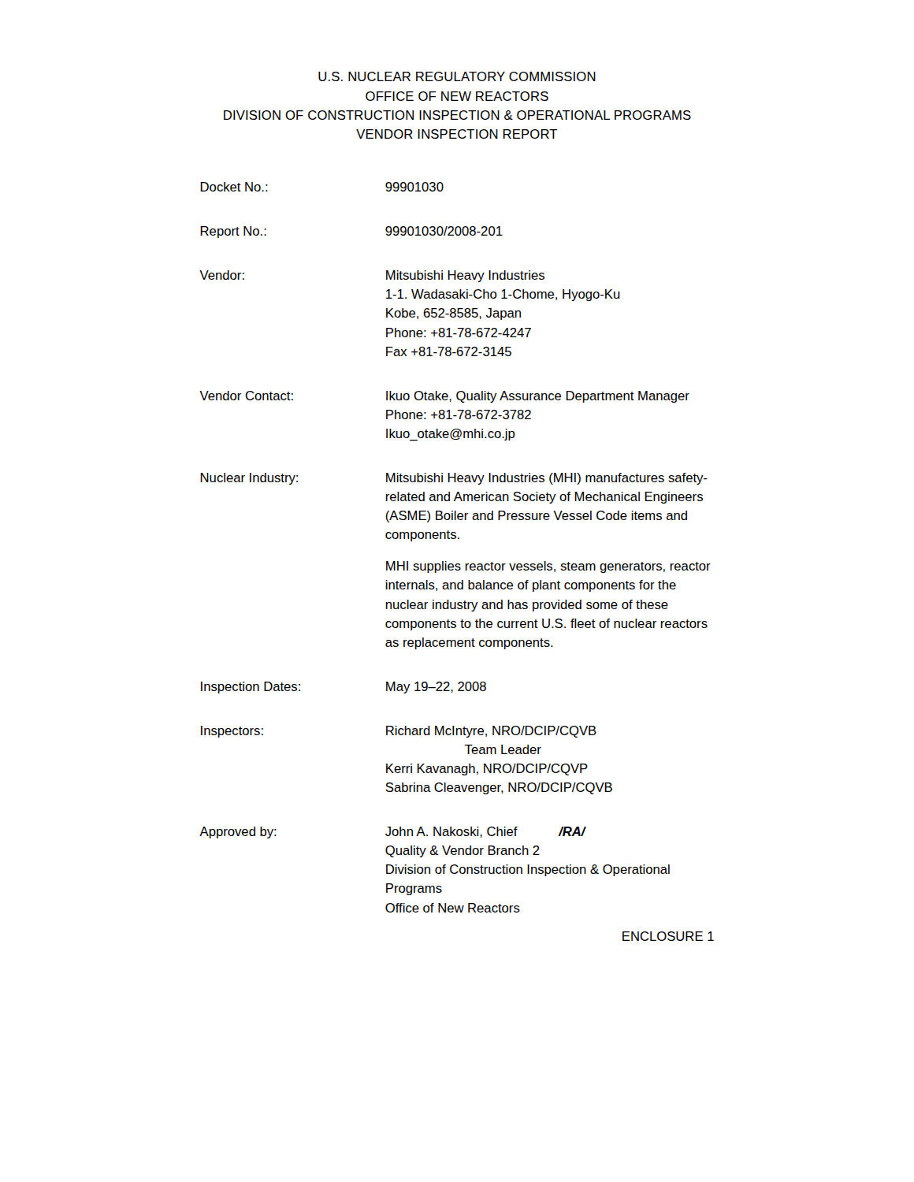U.S. NUCLEAR REGULATORY COMMISSION
OFFICE OF NEW REACTORS
DIVISION OF CONSTRUCTION INSPECTION & OPERATIONAL PROGRAMS
VENDOR INSPECTION REPORT
| Docket No.: | 99901030 |
| Report No.: | 99901030/2008-201 |
| Vendor: | Mitsubishi Heavy Industries 1-1. Wadasaki-Cho 1-Chome, Hyogo-Ku Kobe, 652-8585, Japan Phone: +81-78-672-4247 Fax +81-78-672-3145 |
| Vendor Contact: | Ikuo Otake, Quality Assurance Department Manager Phone: +81-78-672-3782 Ikuo_otake@mhi.co.jp |
| Nuclear Industry: | Mitsubishi Heavy Industries (MHI) manufactures safety-related and American Society of Mechanical Engineers (ASME) Boiler and Pressure Vessel Code items and components. MHI supplies reactor vessels, steam generators, reactor internals, and balance of plant components for the nuclear industry and has provided some of these components to the current U.S. fleet of nuclear reactors as replacement components. |
| Inspection Dates: | May 19–22, 2008 |
| Inspectors: | Richard McIntyre, NRO/DCIP/CQVB Team Leader Kerri Kavanagh, NRO/DCIP/CQVP Sabrina Cleavenger, NRO/DCIP/CQVB |
| Approved by: | John A. Nakoski, Chief /RA/ Quality & Vendor Branch 2 Division of Construction Inspection & Operational Programs Office of New Reactors |
ENCLOSURE 1